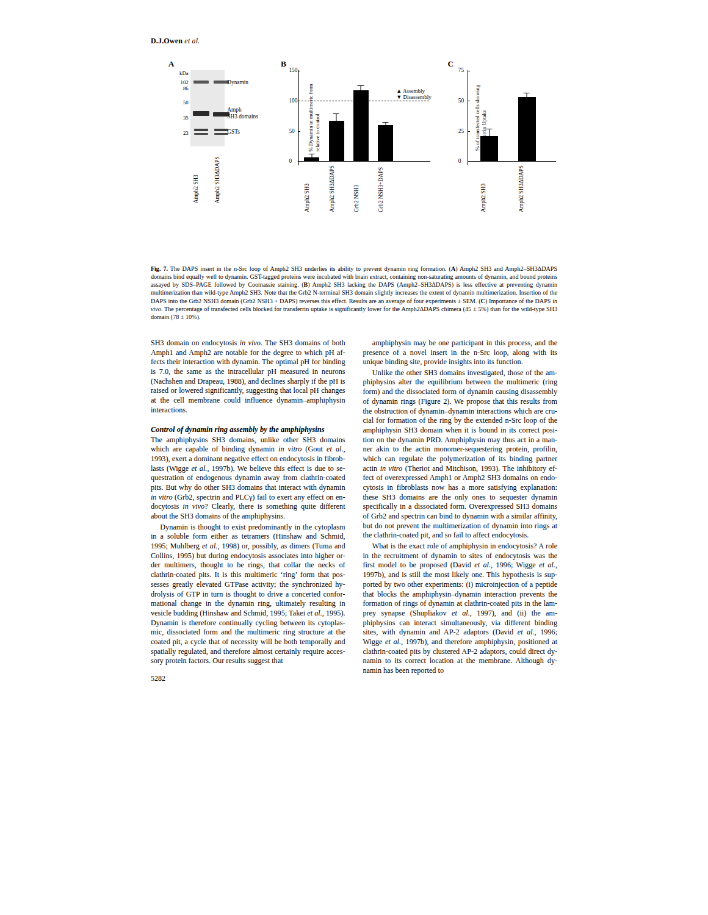D.J.Owen et al.
A
kDa 102 86 50 35 23
Dynamin Amph SH3 domains GSTs
Amph2 SH3
Amph2 SH3ΔDAPS
B
% Dynamin in multimeric form
relative to control
150
100
50
0
▲ Assembly
▼ Disassembly
Amph2 SH3
Amph2 SH3ΔDAPS
Grb2 NSH3
Grb2 NSH3+DAPS
C
% of transfected cells showing
Transferrin Uptake
75
50
25
0
Amph2 SH3
Amph2 SH3ΔDAPS
Fig. 7. The DAPS insert in the n-Src loop of Amph2 SH3 underlies its ability to prevent dynamin ring formation. (A) Amph2 SH3 and Amph2–SH3ΔDAPS domains bind equally well to dynamin. GST-tagged proteins were incubated with brain extract, containing non-saturating amounts of dynamin, and bound proteins assayed by SDS–PAGE followed by Coomassie staining. (B) Amph2 SH3 lacking the DAPS (Amph2–SH3ΔDAPS) is less effective at preventing dynamin multimerization than wild-type Amph2 SH3. Note that the Grb2 N-terminal SH3 domain slightly increases the extent of dynamin multimerization. Insertion of the DAPS into the Grb2 NSH3 domain (Grb2 NSH3 + DAPS) reverses this effect. Results are an average of four experiments ± SEM. (C) Importance of the DAPS in vivo. The percentage of transfected cells blocked for transferrin uptake is significantly lower for the Amph2ΔDAPS chimera (45 ± 5%) than for the wild-type SH3 domain (78 ± 10%).
SH3 domain on endocytosis in vivo. The SH3 domains of both Amph1 and Amph2 are notable for the degree to which pH affects their interaction with dynamin. The optimal pH for binding is 7.0, the same as the intracellular pH measured in neurons (Nachshen and Drapeau, 1988), and declines sharply if the pH is raised or lowered significantly, suggesting that local pH changes at the cell membrane could influence dynamin–amphiphysin interactions.
Control of dynamin ring assembly by the amphiphysins
The amphiphysins SH3 domains, unlike other SH3 domains which are capable of binding dynamin in vitro (Gout et al., 1993), exert a dominant negative effect on endocytosis in fibroblasts (Wigge et al., 1997b). We believe this effect is due to sequestration of endogenous dynamin away from clathrin-coated pits. But why do other SH3 domains that interact with dynamin in vitro (Grb2, spectrin and PLCγ) fail to exert any effect on endocytosis in vivo? Clearly, there is something quite different about the SH3 domains of the amphiphysins.
Dynamin is thought to exist predominantly in the cytoplasm in a soluble form either as tetramers (Hinshaw and Schmid, 1995; Muhlberg et al., 1998) or, possibly, as dimers (Tuma and Collins, 1995) but during endocytosis associates into higher order multimers, thought to be rings, that collar the necks of clathrin-coated pits. It is this multimeric ‘ring’ form that possesses greatly elevated GTPase activity; the synchronized hydrolysis of GTP in turn is thought to drive a concerted conformational change in the dynamin ring, ultimately resulting in vesicle budding (Hinshaw and Schmid, 1995; Takei et al., 1995). Dynamin is therefore continually cycling between its cytoplasmic, dissociated form and the multimeric ring structure at the coated pit, a cycle that of necessity will be both temporally and spatially regulated, and therefore almost certainly require accessory protein factors. Our results suggest that
amphiphysin may be one participant in this process, and the presence of a novel insert in the n-Src loop, along with its unique binding site, provide insights into its function.
Unlike the other SH3 domains investigated, those of the amphiphysins alter the equilibrium between the multimeric (ring form) and the dissociated form of dynamin causing disassembly of dynamin rings (Figure 2). We propose that this results from the obstruction of dynamin–dynamin interactions which are crucial for formation of the ring by the extended n-Src loop of the amphiphysin SH3 domain when it is bound in its correct position on the dynamin PRD. Amphiphysin may thus act in a manner akin to the actin monomer-sequestering protein, profilin, which can regulate the polymerization of its binding partner actin in vitro (Theriot and Mitchison, 1993). The inhibitory effect of overexpressed Amph1 or Amph2 SH3 domains on endocytosis in fibroblasts now has a more satisfying explanation: these SH3 domains are the only ones to sequester dynamin specifically in a dissociated form. Overexpressed SH3 domains of Grb2 and spectrin can bind to dynamin with a similar affinity, but do not prevent the multimerization of dynamin into rings at the clathrin-coated pit, and so fail to affect endocytosis.
What is the exact role of amphiphysin in endocytosis? A role in the recruitment of dynamin to sites of endocytosis was the first model to be proposed (David et al., 1996; Wigge et al., 1997b), and is still the most likely one. This hypothesis is supported by two other experiments: (i) microinjection of a peptide that blocks the amphiphysin–dynamin interaction prevents the formation of rings of dynamin at clathrin-coated pits in the lamprey synapse (Shupliakov et al., 1997), and (ii) the amphiphysins can interact simultaneously, via different binding sites, with dynamin and AP-2 adaptors (David et al., 1996; Wigge et al., 1997b), and therefore amphiphysin, positioned at clathrin-coated pits by clustered AP-2 adaptors, could direct dynamin to its correct location at the membrane. Although dynamin has been reported to
5282